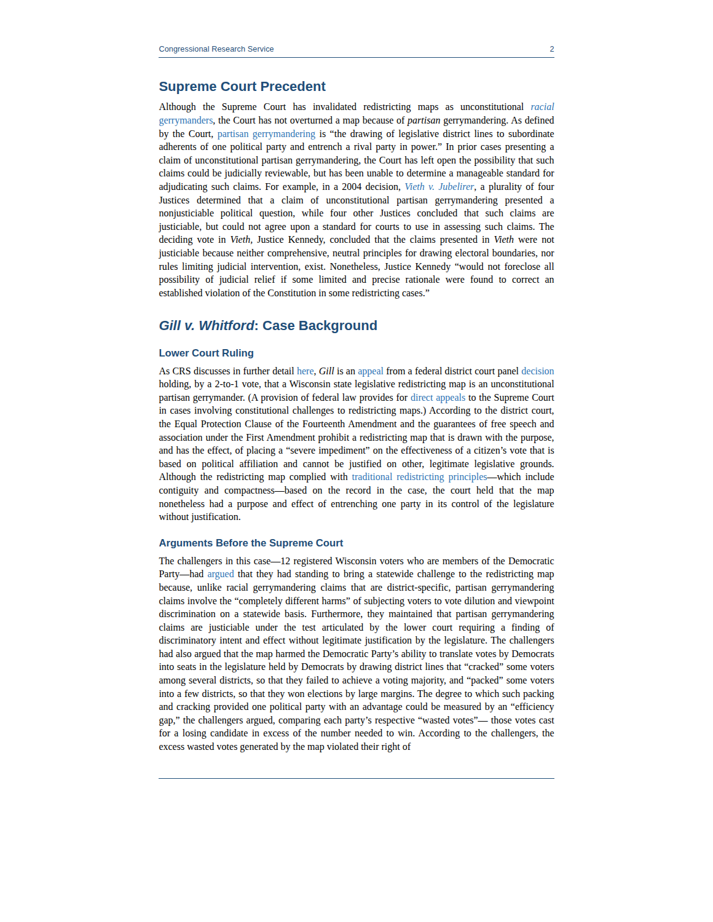Congressional Research Service
2
Supreme Court Precedent
Although the Supreme Court has invalidated redistricting maps as unconstitutional racial gerrymanders, the Court has not overturned a map because of partisan gerrymandering. As defined by the Court, partisan gerrymandering is “the drawing of legislative district lines to subordinate adherents of one political party and entrench a rival party in power.” In prior cases presenting a claim of unconstitutional partisan gerrymandering, the Court has left open the possibility that such claims could be judicially reviewable, but has been unable to determine a manageable standard for adjudicating such claims. For example, in a 2004 decision, Vieth v. Jubelirer, a plurality of four Justices determined that a claim of unconstitutional partisan gerrymandering presented a nonjusticiable political question, while four other Justices concluded that such claims are justiciable, but could not agree upon a standard for courts to use in assessing such claims. The deciding vote in Vieth, Justice Kennedy, concluded that the claims presented in Vieth were not justiciable because neither comprehensive, neutral principles for drawing electoral boundaries, nor rules limiting judicial intervention, exist. Nonetheless, Justice Kennedy “would not foreclose all possibility of judicial relief if some limited and precise rationale were found to correct an established violation of the Constitution in some redistricting cases.”
Gill v. Whitford: Case Background
Lower Court Ruling
As CRS discusses in further detail here, Gill is an appeal from a federal district court panel decision holding, by a 2-to-1 vote, that a Wisconsin state legislative redistricting map is an unconstitutional partisan gerrymander. (A provision of federal law provides for direct appeals to the Supreme Court in cases involving constitutional challenges to redistricting maps.) According to the district court, the Equal Protection Clause of the Fourteenth Amendment and the guarantees of free speech and association under the First Amendment prohibit a redistricting map that is drawn with the purpose, and has the effect, of placing a “severe impediment” on the effectiveness of a citizen’s vote that is based on political affiliation and cannot be justified on other, legitimate legislative grounds. Although the redistricting map complied with traditional redistricting principles—which include contiguity and compactness—based on the record in the case, the court held that the map nonetheless had a purpose and effect of entrenching one party in its control of the legislature without justification.
Arguments Before the Supreme Court
The challengers in this case—12 registered Wisconsin voters who are members of the Democratic Party—had argued that they had standing to bring a statewide challenge to the redistricting map because, unlike racial gerrymandering claims that are district-specific, partisan gerrymandering claims involve the “completely different harms” of subjecting voters to vote dilution and viewpoint discrimination on a statewide basis. Furthermore, they maintained that partisan gerrymandering claims are justiciable under the test articulated by the lower court requiring a finding of discriminatory intent and effect without legitimate justification by the legislature. The challengers had also argued that the map harmed the Democratic Party’s ability to translate votes by Democrats into seats in the legislature held by Democrats by drawing district lines that “cracked” some voters among several districts, so that they failed to achieve a voting majority, and “packed” some voters into a few districts, so that they won elections by large margins. The degree to which such packing and cracking provided one political party with an advantage could be measured by an “efficiency gap,” the challengers argued, comparing each party’s respective “wasted votes”— those votes cast for a losing candidate in excess of the number needed to win. According to the challengers, the excess wasted votes generated by the map violated their right of